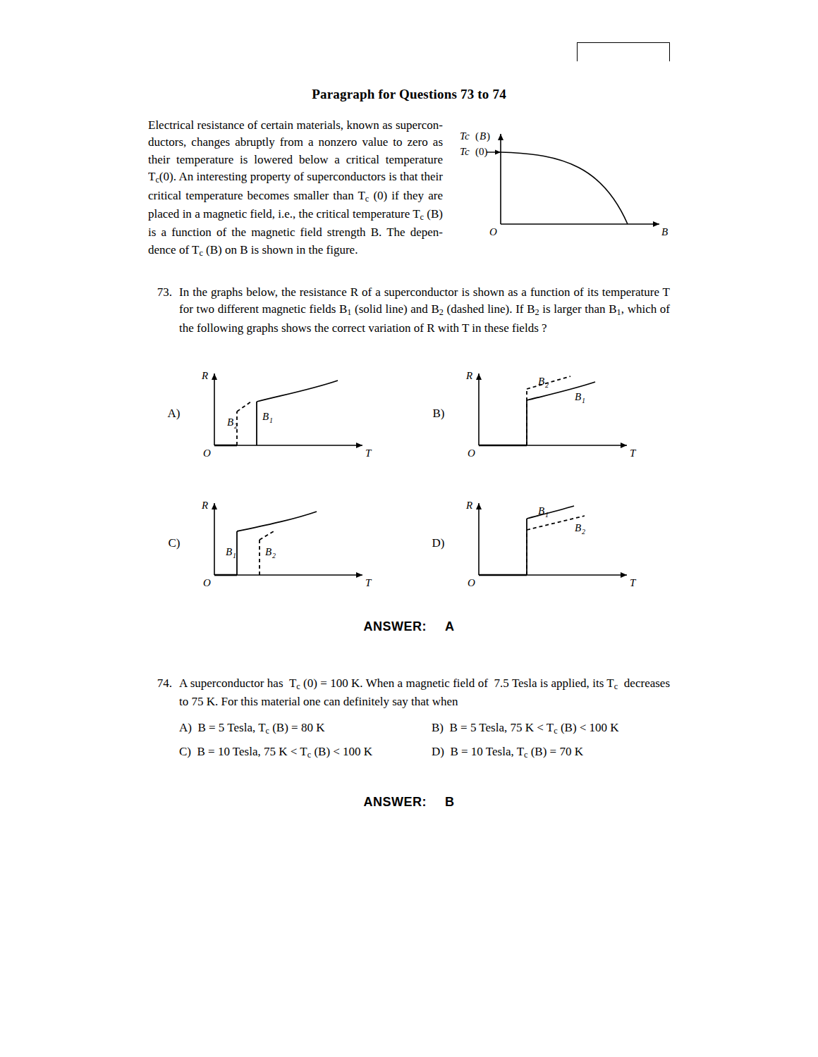Paragraph for Questions 73 to 74
Tc ( B ) Tc (0) O B
Electrical resistance of certain materials, known as superconductors, changes abruptly from a nonzero value to zero as their temperature is lowered below a critical temperature Tc(0). An interesting property of superconductors is that their critical temperature becomes smaller than Tc (0) if they are placed in a magnetic field, i.e., the critical temperature Tc (B) is a function of the magnetic field strength B. The dependence of Tc (B) on B is shown in the figure.
73.
In the graphs below, the resistance R of a superconductor is shown as a function of its temperature T for two different magnetic fields B1 (solid line) and B2 (dashed line). If B2 is larger than B1, which of the following graphs shows the correct variation of R with T in these fields ?
A)
R O T B2 B1
B)
R O T B2 B1
C)
R O T B1 B2
D)
R O T B1 B2
ANSWER:A
74.
A superconductor has Tc (0) = 100 K. When a magnetic field of 7.5 Tesla is applied, its Tc decreases to 75 K. For this material one can definitely say that when
A) B = 5 Tesla, Tc (B) = 80 K
B) B = 5 Tesla, 75 K < Tc (B) < 100 K
C) B = 10 Tesla, 75 K < Tc (B) < 100 K
D) B = 10 Tesla, Tc (B) = 70 K
ANSWER:B